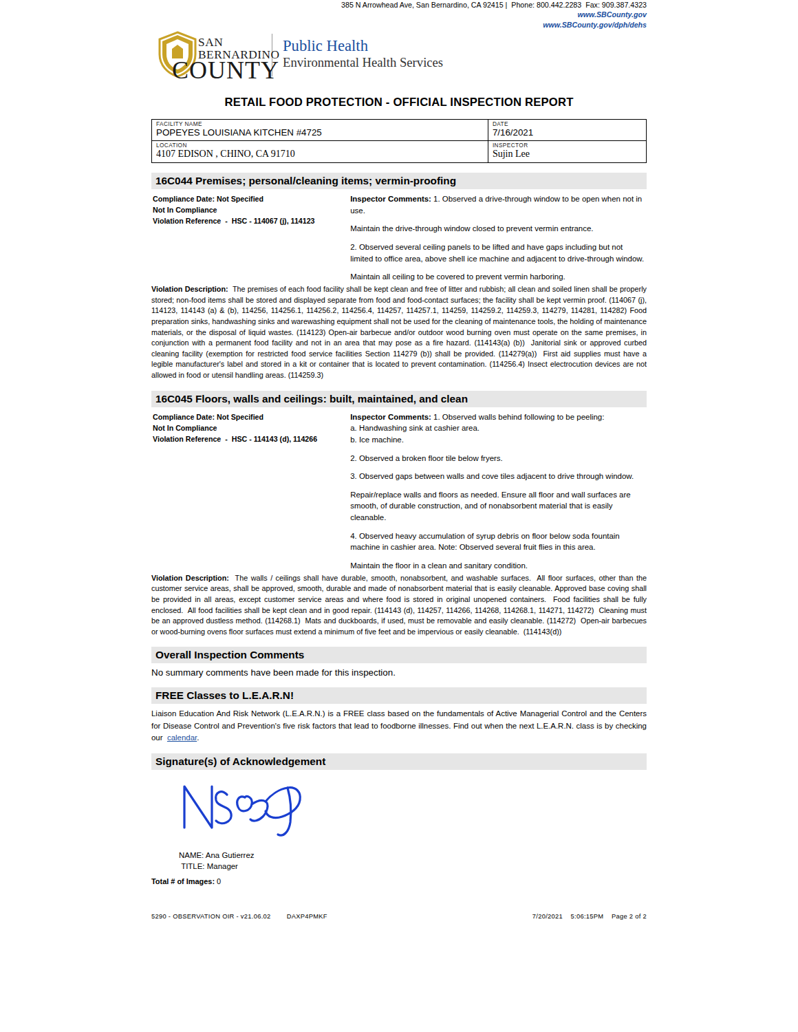385 N Arrowhead Ave, San Bernardino, CA 92415 | Phone: 800.442.2283 Fax: 909.387.4323
www.SBCounty.gov
www.SBCounty.gov/dph/dehs
SAN BERNARDINO COUNTY
Public Health
Environmental Health Services
RETAIL FOOD PROTECTION - OFFICIAL INSPECTION REPORT
| Facility Name POPEYES LOUISIANA KITCHEN #4725 | Date 7/16/2021 |
| Location 4107 EDISON , CHINO, CA 91710 | Inspector Sujin Lee |
16C044 Premises; personal/cleaning items; vermin-proofing
Compliance Date: Not Specified
Not In Compliance
Violation Reference - HSC - 114067 (j), 114123
Inspector Comments: 1. Observed a drive-through window to be open when not in use.
Maintain the drive-through window closed to prevent vermin entrance.
2. Observed several ceiling panels to be lifted and have gaps including but not limited to office area, above shell ice machine and adjacent to drive-through window.
Maintain all ceiling to be covered to prevent vermin harboring.
Violation Description: The premises of each food facility shall be kept clean and free of litter and rubbish; all clean and soiled linen shall be properly stored; non-food items shall be stored and displayed separate from food and food-contact surfaces; the facility shall be kept vermin proof. (114067 (j), 114123, 114143 (a) & (b), 114256, 114256.1, 114256.2, 114256.4, 114257, 114257.1, 114259, 114259.2, 114259.3, 114279, 114281, 114282) Food preparation sinks, handwashing sinks and warewashing equipment shall not be used for the cleaning of maintenance tools, the holding of maintenance materials, or the disposal of liquid wastes. (114123) Open-air barbecue and/or outdoor wood burning oven must operate on the same premises, in conjunction with a permanent food facility and not in an area that may pose as a fire hazard. (114143(a) (b)) Janitorial sink or approved curbed cleaning facility (exemption for restricted food service facilities Section 114279 (b)) shall be provided. (114279(a)) First aid supplies must have a legible manufacturer's label and stored in a kit or container that is located to prevent contamination. (114256.4) Insect electrocution devices are not allowed in food or utensil handling areas. (114259.3)
16C045 Floors, walls and ceilings: built, maintained, and clean
Compliance Date: Not Specified
Not In Compliance
Violation Reference - HSC - 114143 (d), 114266
Inspector Comments: 1. Observed walls behind following to be peeling:
a. Handwashing sink at cashier area.
b. Ice machine.
2. Observed a broken floor tile below fryers.
3. Observed gaps between walls and cove tiles adjacent to drive through window.
Repair/replace walls and floors as needed. Ensure all floor and wall surfaces are smooth, of durable construction, and of nonabsorbent material that is easily cleanable.
4. Observed heavy accumulation of syrup debris on floor below soda fountain machine in cashier area. Note: Observed several fruit flies in this area.
Maintain the floor in a clean and sanitary condition.
Violation Description: The walls / ceilings shall have durable, smooth, nonabsorbent, and washable surfaces. All floor surfaces, other than the customer service areas, shall be approved, smooth, durable and made of nonabsorbent material that is easily cleanable. Approved base coving shall be provided in all areas, except customer service areas and where food is stored in original unopened containers. Food facilities shall be fully enclosed. All food facilities shall be kept clean and in good repair. (114143 (d), 114257, 114266, 114268, 114268.1, 114271, 114272) Cleaning must be an approved dustless method. (114268.1) Mats and duckboards, if used, must be removable and easily cleanable. (114272) Open-air barbecues or wood-burning ovens floor surfaces must extend a minimum of five feet and be impervious or easily cleanable. (114143(d))
Overall Inspection Comments
No summary comments have been made for this inspection.
FREE Classes to L.E.A.R.N!
Liaison Education And Risk Network (L.E.A.R.N.) is a FREE class based on the fundamentals of Active Managerial Control and the Centers for Disease Control and Prevention's five risk factors that lead to foodborne illnesses. Find out when the next L.E.A.R.N. class is by checking our calendar.
Signature(s) of Acknowledgement
NAME: Ana Gutierrez
TITLE: Manager
Total # of Images: 0
5290 - OBSERVATION OIR - v21.06.02 DAXP4PMKF 7/20/2021 5:06:15PM Page 2 of 2